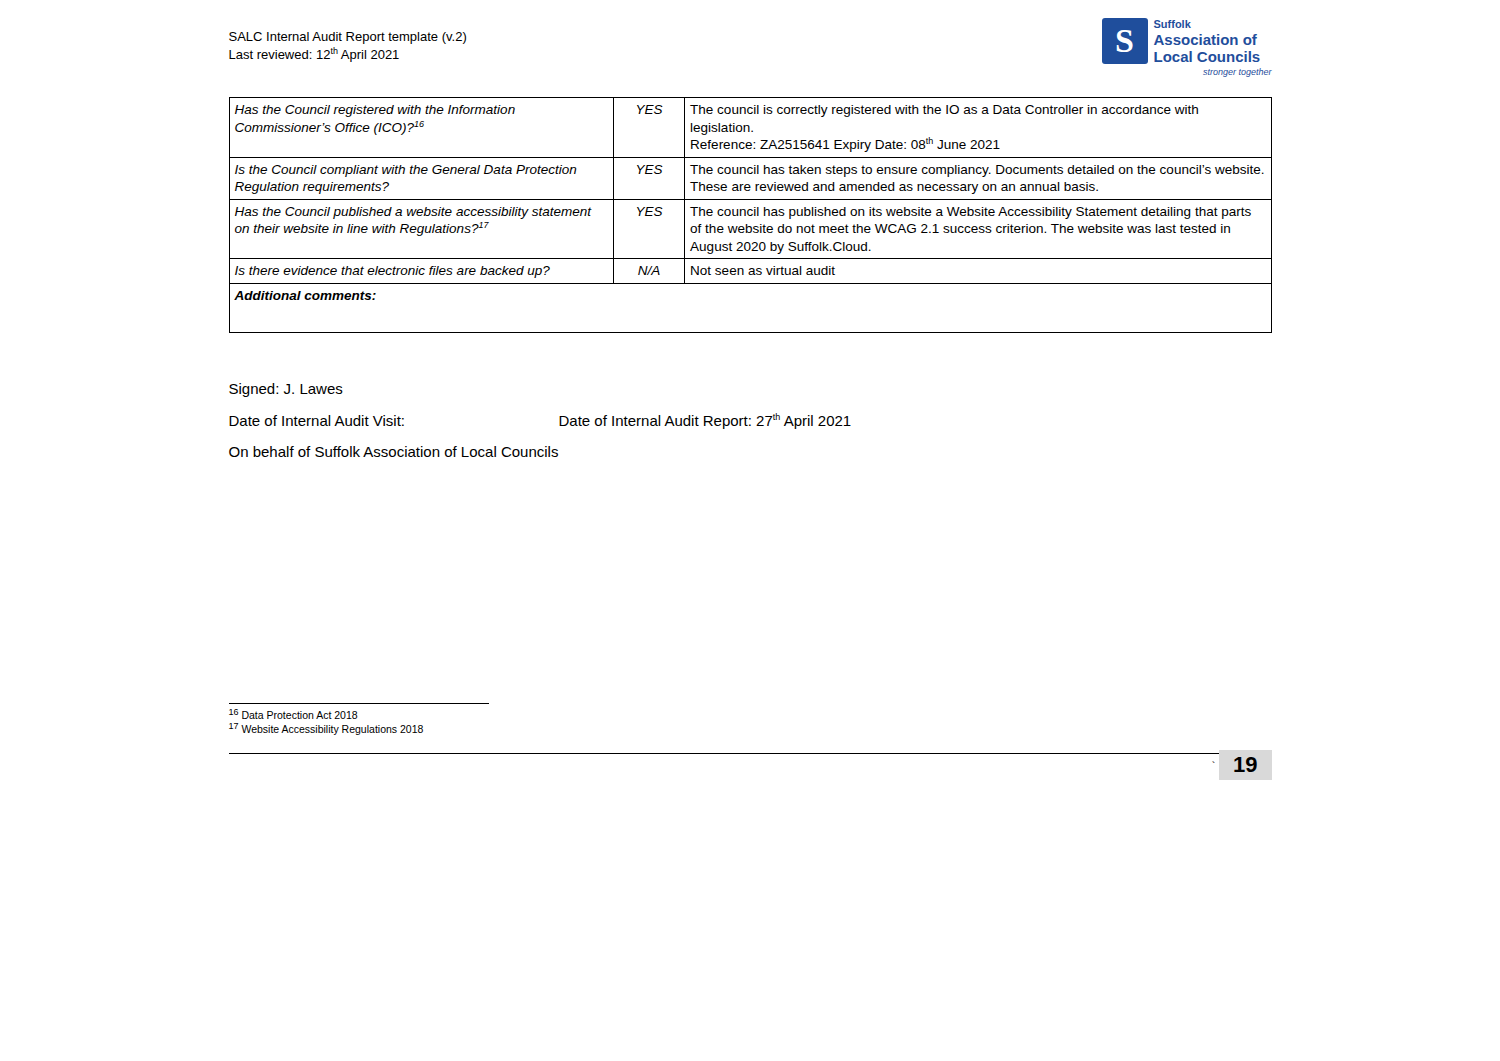S
SuffolkAssociation of Local Councils
stronger together
SALC Internal Audit Report template (v.2)
Last reviewed: 12th April 2021
| Has the Council registered with the Information Commissioner’s Office (ICO)? 16 | YES | The council is correctly registered with the IO as a Data Controller in accordance with legislation. Reference: ZA2515641 Expiry Date: 08 th June 2021 |
| Is the Council compliant with the General Data Protection Regulation requirements? | YES | The council has taken steps to ensure compliancy. Documents detailed on the council’s website. These are reviewed and amended as necessary on an annual basis. |
| Has the Council published a website accessibility statement on their website in line with Regulations? 17 | YES | The council has published on its website a Website Accessibility Statement detailing that parts of the website do not meet the WCAG 2.1 success criterion. The website was last tested in August 2020 by Suffolk.Cloud. |
| Is there evidence that electronic files are backed up? | N/A | Not seen as virtual audit |
| Additional comments: |
Signed: J. Lawes
Date of Internal Audit Visit:
Date of Internal Audit Report: 27th April 2021
On behalf of Suffolk Association of Local Councils
16 Data Protection Act 2018
17 Website Accessibility Regulations 2018
`
19